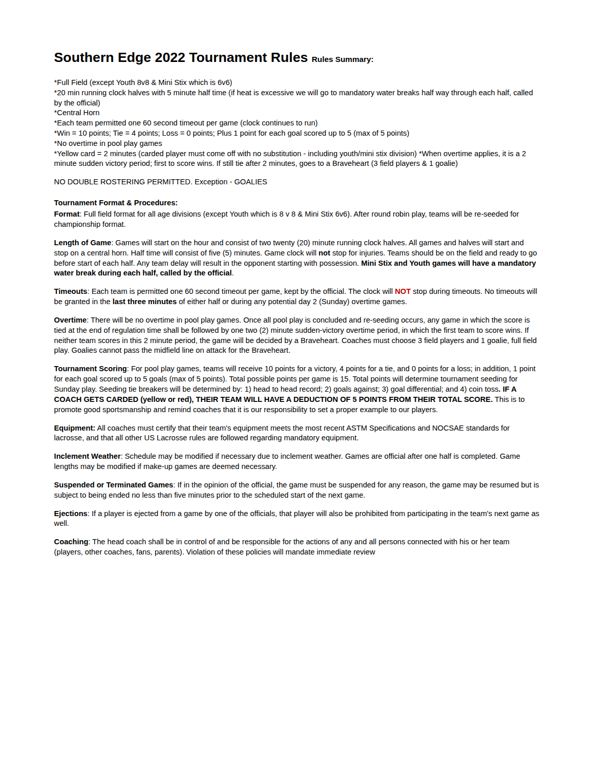Southern Edge 2022 Tournament Rules Rules Summary:
*Full Field (except Youth 8v8 & Mini Stix which is 6v6)
*20 min running clock halves with 5 minute half time (if heat is excessive we will go to mandatory water breaks half way through each half, called by the official)
*Central Horn
*Each team permitted one 60 second timeout per game (clock continues to run)
*Win = 10 points; Tie = 4 points; Loss = 0 points; Plus 1 point for each goal scored up to 5 (max of 5 points)
*No overtime in pool play games
*Yellow card = 2 minutes (carded player must come off with no substitution - including youth/mini stix division) *When overtime applies, it is a 2 minute sudden victory period; first to score wins. If still tie after 2 minutes, goes to a Braveheart (3 field players & 1 goalie)
NO DOUBLE ROSTERING PERMITTED. Exception - GOALIES
Tournament Format & Procedures:
Format: Full field format for all age divisions (except Youth which is 8 v 8 & Mini Stix 6v6). After round robin play, teams will be re-seeded for championship format.
Length of Game: Games will start on the hour and consist of two twenty (20) minute running clock halves. All games and halves will start and stop on a central horn. Half time will consist of five (5) minutes. Game clock will not stop for injuries. Teams should be on the field and ready to go before start of each half. Any team delay will result in the opponent starting with possession. Mini Stix and Youth games will have a mandatory water break during each half, called by the official.
Timeouts: Each team is permitted one 60 second timeout per game, kept by the official. The clock will NOT stop during timeouts. No timeouts will be granted in the last three minutes of either half or during any potential day 2 (Sunday) overtime games.
Overtime: There will be no overtime in pool play games. Once all pool play is concluded and re-seeding occurs, any game in which the score is tied at the end of regulation time shall be followed by one two (2) minute sudden-victory overtime period, in which the first team to score wins. If neither team scores in this 2 minute period, the game will be decided by a Braveheart. Coaches must choose 3 field players and 1 goalie, full field play. Goalies cannot pass the midfield line on attack for the Braveheart.
Tournament Scoring: For pool play games, teams will receive 10 points for a victory, 4 points for a tie, and 0 points for a loss; in addition, 1 point for each goal scored up to 5 goals (max of 5 points). Total possible points per game is 15. Total points will determine tournament seeding for Sunday play. Seeding tie breakers will be determined by: 1) head to head record; 2) goals against; 3) goal differential; and 4) coin toss. IF A COACH GETS CARDED (yellow or red), THEIR TEAM WILL HAVE A DEDUCTION OF 5 POINTS FROM THEIR TOTAL SCORE. This is to promote good sportsmanship and remind coaches that it is our responsibility to set a proper example to our players.
Equipment: All coaches must certify that their team's equipment meets the most recent ASTM Specifications and NOCSAE standards for lacrosse, and that all other US Lacrosse rules are followed regarding mandatory equipment.
Inclement Weather: Schedule may be modified if necessary due to inclement weather. Games are official after one half is completed. Game lengths may be modified if make-up games are deemed necessary.
Suspended or Terminated Games: If in the opinion of the official, the game must be suspended for any reason, the game may be resumed but is subject to being ended no less than five minutes prior to the scheduled start of the next game.
Ejections: If a player is ejected from a game by one of the officials, that player will also be prohibited from participating in the team's next game as well.
Coaching: The head coach shall be in control of and be responsible for the actions of any and all persons connected with his or her team (players, other coaches, fans, parents). Violation of these policies will mandate immediate review